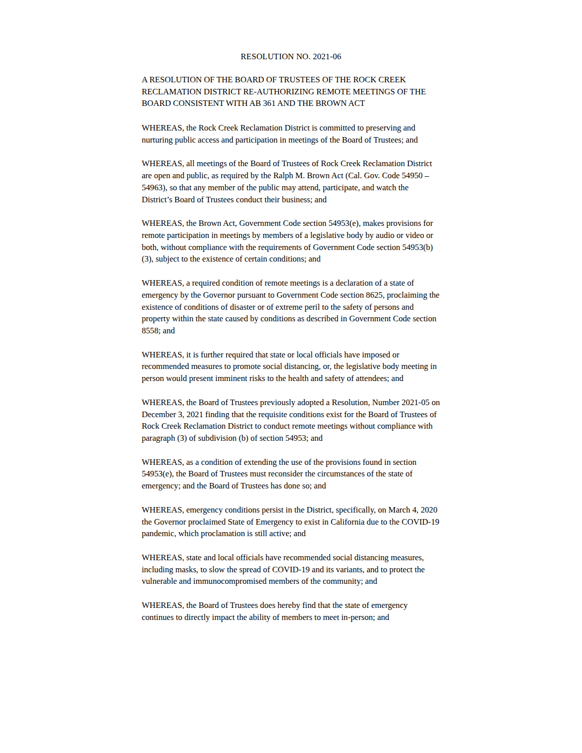RESOLUTION NO. 2021-06
A Resolution of the Board of Trustees of the Rock Creek Reclamation District Re-Authorizing Remote Meetings of the Board Consistent with AB 361 and the Brown Act
Whereas, the Rock Creek Reclamation District is committed to preserving and nurturing public access and participation in meetings of the Board of Trustees; and
Whereas, all meetings of the Board of Trustees of Rock Creek Reclamation District are open and public, as required by the Ralph M. Brown Act (Cal. Gov. Code 54950 – 54963), so that any member of the public may attend, participate, and watch the District’s Board of Trustees conduct their business; and
Whereas, the Brown Act, Government Code section 54953(e), makes provisions for remote participation in meetings by members of a legislative body by audio or video or both, without compliance with the requirements of Government Code section 54953(b)(3), subject to the existence of certain conditions; and
Whereas, a required condition of remote meetings is a declaration of a state of emergency by the Governor pursuant to Government Code section 8625, proclaiming the existence of conditions of disaster or of extreme peril to the safety of persons and property within the state caused by conditions as described in Government Code section 8558; and
Whereas, it is further required that state or local officials have imposed or recommended measures to promote social distancing, or, the legislative body meeting in person would present imminent risks to the health and safety of attendees; and
Whereas, the Board of Trustees previously adopted a Resolution, Number 2021-05 on December 3, 2021 finding that the requisite conditions exist for the Board of Trustees of Rock Creek Reclamation District to conduct remote meetings without compliance with paragraph (3) of subdivision (b) of section 54953; and
Whereas, as a condition of extending the use of the provisions found in section 54953(e), the Board of Trustees must reconsider the circumstances of the state of emergency; and the Board of Trustees has done so; and
Whereas, emergency conditions persist in the District, specifically, on March 4, 2020 the Governor proclaimed State of Emergency to exist in California due to the COVID-19 pandemic, which proclamation is still active; and
Whereas, state and local officials have recommended social distancing measures, including masks, to slow the spread of COVID-19 and its variants, and to protect the vulnerable and immunocompromised members of the community; and
Whereas, the Board of Trustees does hereby find that the state of emergency continues to directly impact the ability of members to meet in-person; and